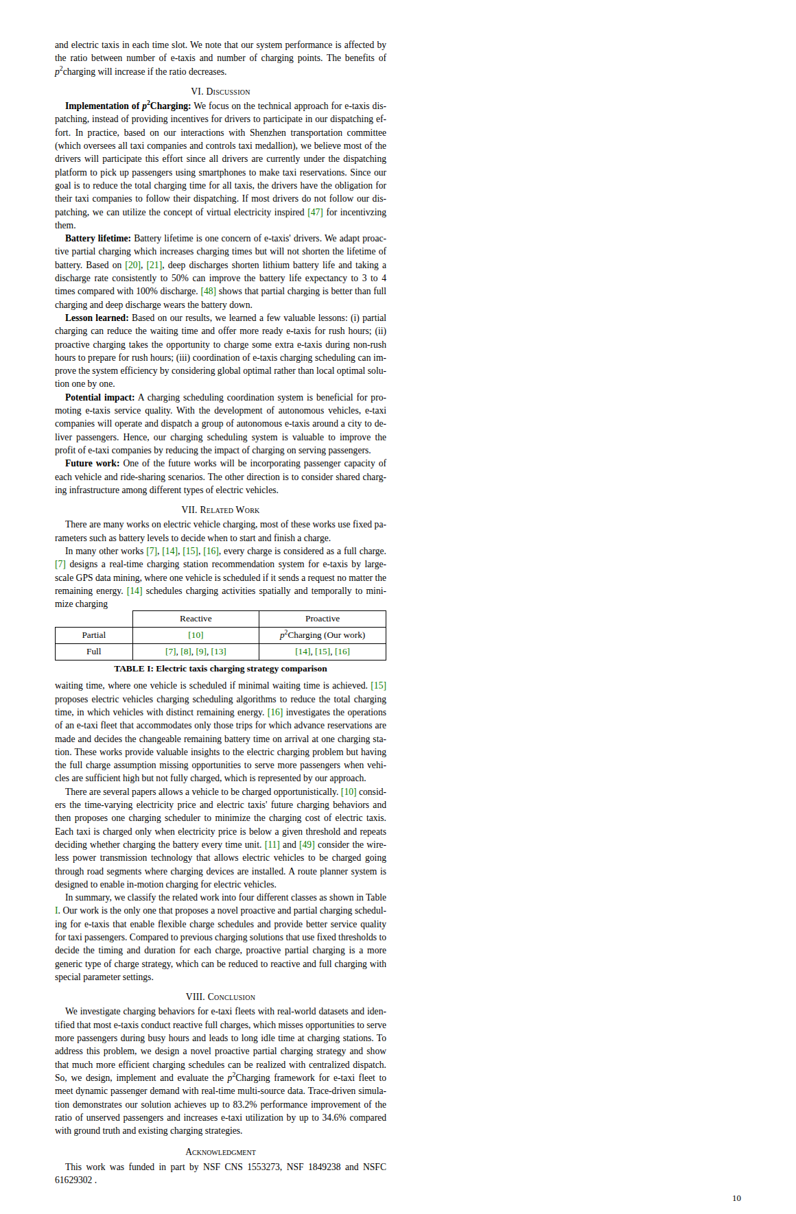and electric taxis in each time slot. We note that our system performance is affected by the ratio between number of e-taxis and number of charging points. The benefits of p2charging will increase if the ratio decreases.
VI. Discussion
Implementation of p2Charging: We focus on the technical approach for e-taxis dispatching, instead of providing incentives for drivers to participate in our dispatching effort. In practice, based on our interactions with Shenzhen transportation committee (which oversees all taxi companies and controls taxi medallion), we believe most of the drivers will participate this effort since all drivers are currently under the dispatching platform to pick up passengers using smartphones to make taxi reservations. Since our goal is to reduce the total charging time for all taxis, the drivers have the obligation for their taxi companies to follow their dispatching. If most drivers do not follow our dispatching, we can utilize the concept of virtual electricity inspired [47] for incentivzing them.
Battery lifetime: Battery lifetime is one concern of e-taxis' drivers. We adapt proactive partial charging which increases charging times but will not shorten the lifetime of battery. Based on [20], [21], deep discharges shorten lithium battery life and taking a discharge rate consistently to 50% can improve the battery life expectancy to 3 to 4 times compared with 100% discharge. [48] shows that partial charging is better than full charging and deep discharge wears the battery down.
Lesson learned: Based on our results, we learned a few valuable lessons: (i) partial charging can reduce the waiting time and offer more ready e-taxis for rush hours; (ii) proactive charging takes the opportunity to charge some extra e-taxis during non-rush hours to prepare for rush hours; (iii) coordination of e-taxis charging scheduling can improve the system efficiency by considering global optimal rather than local optimal solution one by one.
Potential impact: A charging scheduling coordination system is beneficial for promoting e-taxis service quality. With the development of autonomous vehicles, e-taxi companies will operate and dispatch a group of autonomous e-taxis around a city to deliver passengers. Hence, our charging scheduling system is valuable to improve the profit of e-taxi companies by reducing the impact of charging on serving passengers.
Future work: One of the future works will be incorporating passenger capacity of each vehicle and ride-sharing scenarios. The other direction is to consider shared charging infrastructure among different types of electric vehicles.
VII. Related Work
There are many works on electric vehicle charging, most of these works use fixed parameters such as battery levels to decide when to start and finish a charge.
In many other works [7], [14], [15], [16], every charge is considered as a full charge. [7] designs a real-time charging station recommendation system for e-taxis by large-scale GPS data mining, where one vehicle is scheduled if it sends a request no matter the remaining energy. [14] schedules charging activities spatially and temporally to minimize charging
| | Reactive | Proactive |
| Partial | [10] | p 2 Charging (Our work) |
| Full | [7] , [8] , [9] , [13] | [14] , [15] , [16] |
TABLE I: Electric taxis charging strategy comparison
waiting time, where one vehicle is scheduled if minimal waiting time is achieved. [15] proposes electric vehicles charging scheduling algorithms to reduce the total charging time, in which vehicles with distinct remaining energy. [16] investigates the operations of an e-taxi fleet that accommodates only those trips for which advance reservations are made and decides the changeable remaining battery time on arrival at one charging station. These works provide valuable insights to the electric charging problem but having the full charge assumption missing opportunities to serve more passengers when vehicles are sufficient high but not fully charged, which is represented by our approach.
There are several papers allows a vehicle to be charged opportunistically. [10] considers the time-varying electricity price and electric taxis' future charging behaviors and then proposes one charging scheduler to minimize the charging cost of electric taxis. Each taxi is charged only when electricity price is below a given threshold and repeats deciding whether charging the battery every time unit. [11] and [49] consider the wireless power transmission technology that allows electric vehicles to be charged going through road segments where charging devices are installed. A route planner system is designed to enable in-motion charging for electric vehicles.
In summary, we classify the related work into four different classes as shown in Table I. Our work is the only one that proposes a novel proactive and partial charging scheduling for e-taxis that enable flexible charge schedules and provide better service quality for taxi passengers. Compared to previous charging solutions that use fixed thresholds to decide the timing and duration for each charge, proactive partial charging is a more generic type of charge strategy, which can be reduced to reactive and full charging with special parameter settings.
VIII. Conclusion
We investigate charging behaviors for e-taxi fleets with real-world datasets and identified that most e-taxis conduct reactive full charges, which misses opportunities to serve more passengers during busy hours and leads to long idle time at charging stations. To address this problem, we design a novel proactive partial charging strategy and show that much more efficient charging schedules can be realized with centralized dispatch. So, we design, implement and evaluate the p2Charging framework for e-taxi fleet to meet dynamic passenger demand with real-time multi-source data. Trace-driven simulation demonstrates our solution achieves up to 83.2% performance improvement of the ratio of unserved passengers and increases e-taxi utilization by up to 34.6% compared with ground truth and existing charging strategies.
Acknowledgment
This work was funded in part by NSF CNS 1553273, NSF 1849238 and NSFC 61629302 .
10